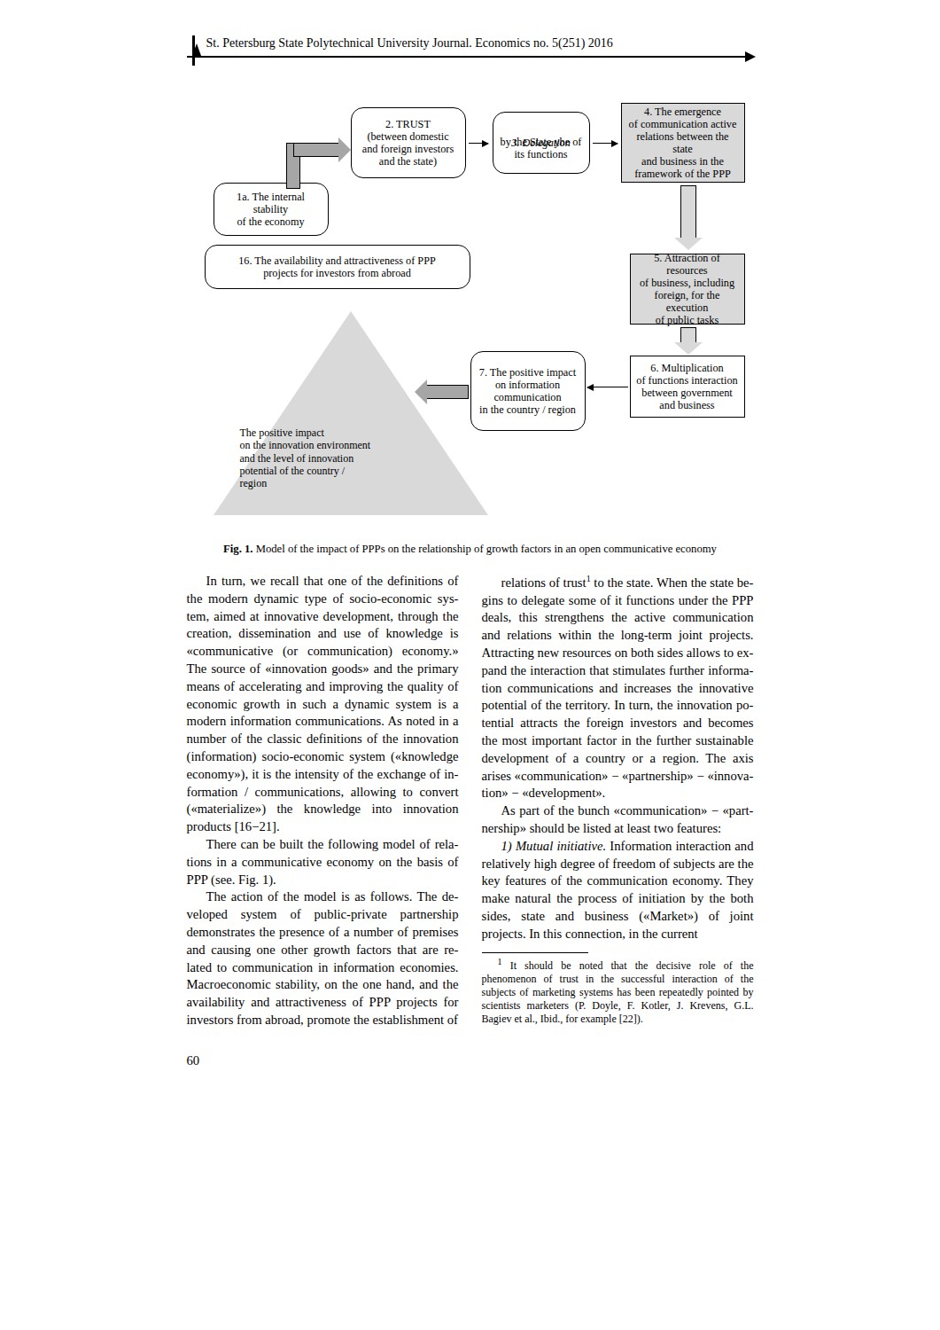St. Petersburg State Polytechnical University Journal. Economics no. 5(251) 2016
The positive impact
on the innovation environment
and the level of innovation
potential of the country /
region
2. TRUST
(between domestic
and foreign investors
and the state)
3. Delegation
by the State yhe of
its functions
4. The emergence
of communication active
relations between the state
and business in the
framework of the PPP
1a. The internal
stability
of the economy
16. The availability and attractiveness of PPP
projects for investors from abroad
5. Attraction of resources
of business, including
foreign, for the execution
of public tasks
6. Multiplication
of functions interaction
between government
and business
7. The positive impact
on information
communication
in the country / region
Fig. 1. Model of the impact of PPPs on the relationship of growth factors in an open communicative economy
In turn, we recall that one of the definitions of the modern dynamic type of socio-economic system, aimed at innovative development, through the creation, dissemination and use of knowledge is «communicative (or communication) economy.» The source of «innovation goods» and the primary means of accelerating and improving the quality of economic growth in such a dynamic system is a modern information communications. As noted in a number of the classic definitions of the innovation (information) socio-economic system («knowledge economy»), it is the intensity of the exchange of information / communications, allowing to convert («materialize») the knowledge into innovation products [16−21].
There can be built the following model of relations in a communicative economy on the basis of PPP (see. Fig. 1).
The action of the model is as follows. The developed system of public-private partnership demonstrates the presence of a number of premises and causing one other growth factors that are related to communication in information economies. Macroeconomic stability, on the one hand, and the availability and attractiveness of PPP projects for investors from abroad, promote the establishment of
relations of trust1 to the state. When the state begins to delegate some of it functions under the PPP deals, this strengthens the active communication and relations within the long-term joint projects. Attracting new resources on both sides allows to expand the interaction that stimulates further information communications and increases the innovative potential of the territory. In turn, the innovation potential attracts the foreign investors and becomes the most important factor in the further sustainable development of a country or a region. The axis arises «communication» − «partnership» − «innovation» − «development».
As part of the bunch «communication» − «partnership» should be listed at least two features:
1) Mutual initiative. Information interaction and relatively high degree of freedom of subjects are the key features of the communication economy. They make natural the process of initiation by the both sides, state and business («Market») of joint projects. In this connection, in the current
1 It should be noted that the decisive role of the phenomenon of trust in the successful interaction of the subjects of marketing systems has been repeatedly pointed by scientists marketers (P. Doyle, F. Kotler, J. Krevens, G.L. Bagiev et al., Ibid., for example [22]).
60